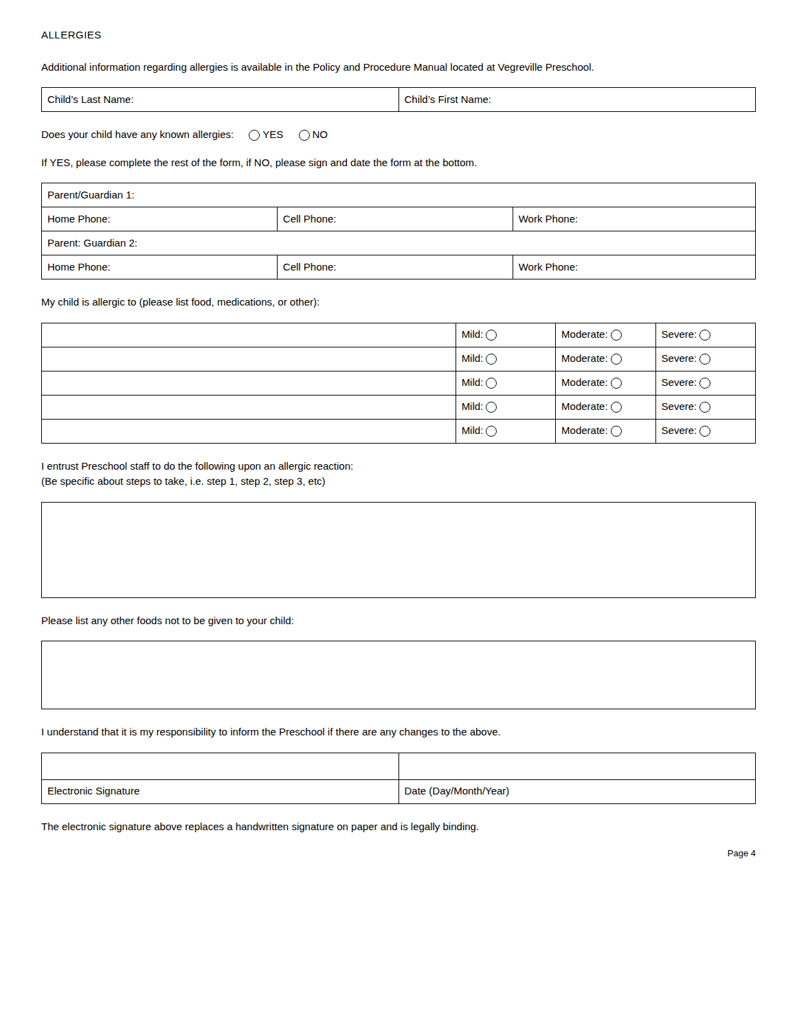ALLERGIES
Additional information regarding allergies is available in the Policy and Procedure Manual located at Vegreville Preschool.
| Child’s Last Name: | Child’s First Name: |
Does your child have any known allergies: YES NO
If YES, please complete the rest of the form, if NO, please sign and date the form at the bottom.
| Parent/Guardian 1: |
| Home Phone: | Cell Phone: | Work Phone: |
| Parent: Guardian 2: |
| Home Phone: | Cell Phone: | Work Phone: |
My child is allergic to (please list food, medications, or other):
| | Mild: | Moderate: | Severe: |
| | Mild: | Moderate: | Severe: |
| | Mild: | Moderate: | Severe: |
| | Mild: | Moderate: | Severe: |
| | Mild: | Moderate: | Severe: |
I entrust Preschool staff to do the following upon an allergic reaction:
(Be specific about steps to take, i.e. step 1, step 2, step 3, etc)
Please list any other foods not to be given to your child:
I understand that it is my responsibility to inform the Preschool if there are any changes to the above.
| Electronic Signature | Date (Day/Month/Year) |
The electronic signature above replaces a handwritten signature on paper and is legally binding.
Page 4